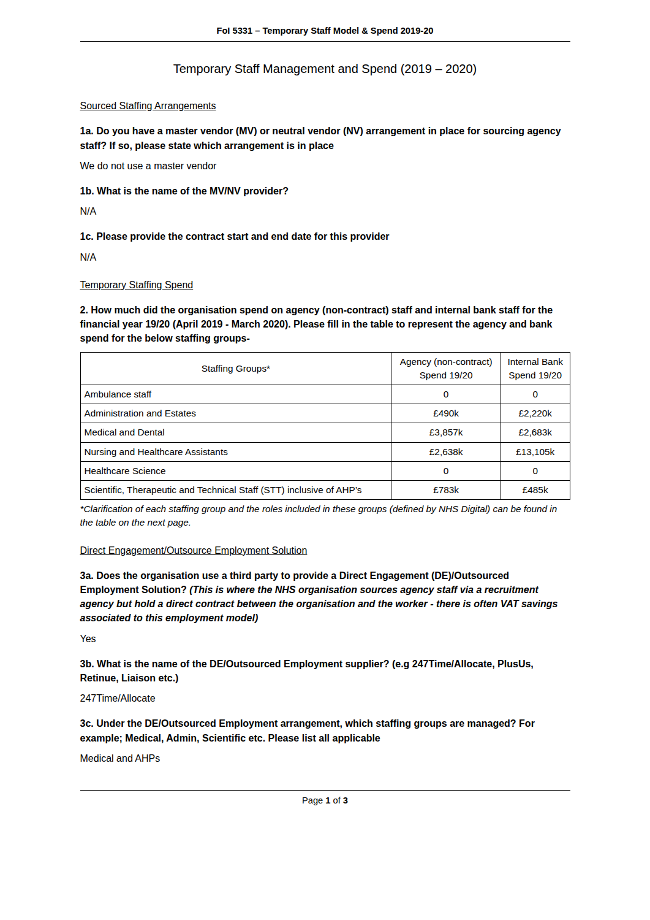FoI 5331 – Temporary Staff Model & Spend 2019-20
Temporary Staff Management and Spend (2019 – 2020)
Sourced Staffing Arrangements
1a. Do you have a master vendor (MV) or neutral vendor (NV) arrangement in place for sourcing agency staff? If so, please state which arrangement is in place
We do not use a master vendor
1b. What is the name of the MV/NV provider?
N/A
1c. Please provide the contract start and end date for this provider
N/A
Temporary Staffing Spend
2. How much did the organisation spend on agency (non-contract) staff and internal bank staff for the financial year 19/20 (April 2019 - March 2020). Please fill in the table to represent the agency and bank spend for the below staffing groups-
| Staffing Groups* | Agency (non-contract) Spend 19/20 | Internal Bank Spend 19/20 |
| --- | --- | --- |
| Ambulance staff | 0 | 0 |
| Administration and Estates | £490k | £2,220k |
| Medical and Dental | £3,857k | £2,683k |
| Nursing and Healthcare Assistants | £2,638k | £13,105k |
| Healthcare Science | 0 | 0 |
| Scientific, Therapeutic and Technical Staff (STT) inclusive of AHP’s | £783k | £485k |
*Clarification of each staffing group and the roles included in these groups (defined by NHS Digital) can be found in the table on the next page.
Direct Engagement/Outsource Employment Solution
3a. Does the organisation use a third party to provide a Direct Engagement (DE)/Outsourced Employment Solution? (This is where the NHS organisation sources agency staff via a recruitment agency but hold a direct contract between the organisation and the worker - there is often VAT savings associated to this employment model)
Yes
3b. What is the name of the DE/Outsourced Employment supplier? (e.g 247Time/Allocate, PlusUs, Retinue, Liaison etc.)
247Time/Allocate
3c. Under the DE/Outsourced Employment arrangement, which staffing groups are managed? For example; Medical, Admin, Scientific etc. Please list all applicable
Medical and AHPs
Page 1 of 3